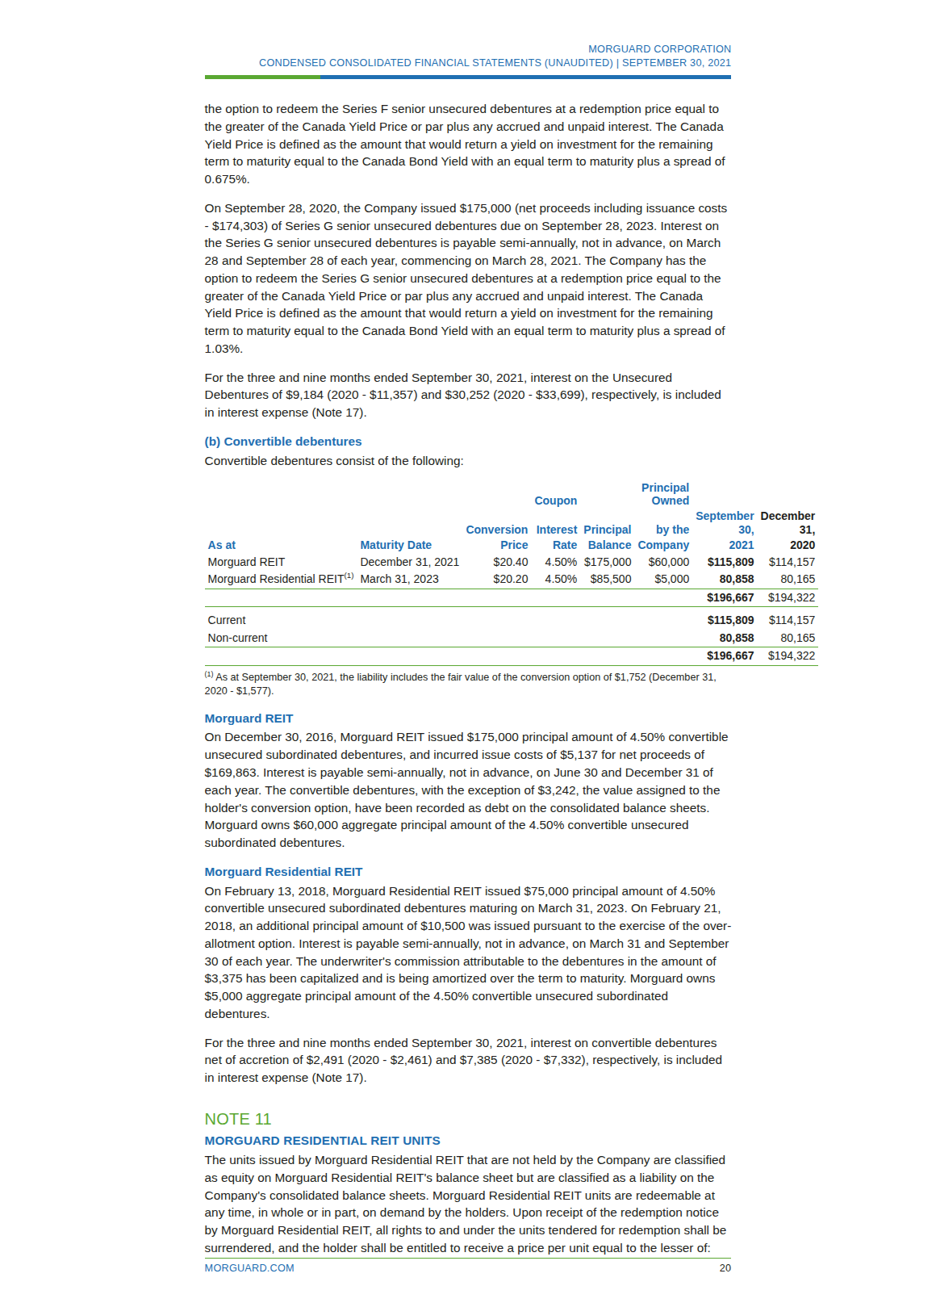MORGUARD CORPORATION
CONDENSED CONSOLIDATED FINANCIAL STATEMENTS (UNAUDITED) | SEPTEMBER 30, 2021
the option to redeem the Series F senior unsecured debentures at a redemption price equal to the greater of the Canada Yield Price or par plus any accrued and unpaid interest. The Canada Yield Price is defined as the amount that would return a yield on investment for the remaining term to maturity equal to the Canada Bond Yield with an equal term to maturity plus a spread of 0.675%.
On September 28, 2020, the Company issued $175,000 (net proceeds including issuance costs - $174,303) of Series G senior unsecured debentures due on September 28, 2023. Interest on the Series G senior unsecured debentures is payable semi-annually, not in advance, on March 28 and September 28 of each year, commencing on March 28, 2021. The Company has the option to redeem the Series G senior unsecured debentures at a redemption price equal to the greater of the Canada Yield Price or par plus any accrued and unpaid interest. The Canada Yield Price is defined as the amount that would return a yield on investment for the remaining term to maturity equal to the Canada Bond Yield with an equal term to maturity plus a spread of 1.03%.
For the three and nine months ended September 30, 2021, interest on the Unsecured Debentures of $9,184 (2020 - $11,357) and $30,252 (2020 - $33,699), respectively, is included in interest expense (Note 17).
(b) Convertible debentures
Convertible debentures consist of the following:
| | | | Coupon | | Principal Owned | | |
| --- | --- | --- | --- | --- | --- | --- | --- |
| | | Conversion | Interest | Principal | by the | September 30, | December 31, |
| As at | Maturity Date | Price | Rate | Balance | Company | 2021 | 2020 |
| Morguard REIT | December 31, 2021 | $20.40 | 4.50% | $175,000 | $60,000 | $115,809 | $114,157 |
| Morguard Residential REIT (1) | March 31, 2023 | $20.20 | 4.50% | $85,500 | $5,000 | 80,858 | 80,165 |
| | | | | | | $196,667 | $194,322 |
| Current | | | | | | $115,809 | $114,157 |
| Non-current | | | | | | 80,858 | 80,165 |
| | | | | | | $196,667 | $194,322 |
(1) As at September 30, 2021, the liability includes the fair value of the conversion option of $1,752 (December 31, 2020 - $1,577).
Morguard REIT
On December 30, 2016, Morguard REIT issued $175,000 principal amount of 4.50% convertible unsecured subordinated debentures, and incurred issue costs of $5,137 for net proceeds of $169,863. Interest is payable semi-annually, not in advance, on June 30 and December 31 of each year. The convertible debentures, with the exception of $3,242, the value assigned to the holder's conversion option, have been recorded as debt on the consolidated balance sheets. Morguard owns $60,000 aggregate principal amount of the 4.50% convertible unsecured subordinated debentures.
Morguard Residential REIT
On February 13, 2018, Morguard Residential REIT issued $75,000 principal amount of 4.50% convertible unsecured subordinated debentures maturing on March 31, 2023. On February 21, 2018, an additional principal amount of $10,500 was issued pursuant to the exercise of the over-allotment option. Interest is payable semi-annually, not in advance, on March 31 and September 30 of each year. The underwriter's commission attributable to the debentures in the amount of $3,375 has been capitalized and is being amortized over the term to maturity. Morguard owns $5,000 aggregate principal amount of the 4.50% convertible unsecured subordinated debentures.
For the three and nine months ended September 30, 2021, interest on convertible debentures net of accretion of $2,491 (2020 - $2,461) and $7,385 (2020 - $7,332), respectively, is included in interest expense (Note 17).
NOTE 11
MORGUARD RESIDENTIAL REIT UNITS
The units issued by Morguard Residential REIT that are not held by the Company are classified as equity on Morguard Residential REIT's balance sheet but are classified as a liability on the Company's consolidated balance sheets. Morguard Residential REIT units are redeemable at any time, in whole or in part, on demand by the holders. Upon receipt of the redemption notice by Morguard Residential REIT, all rights to and under the units tendered for redemption shall be surrendered, and the holder shall be entitled to receive a price per unit equal to the lesser of:
MORGUARD.COM
20